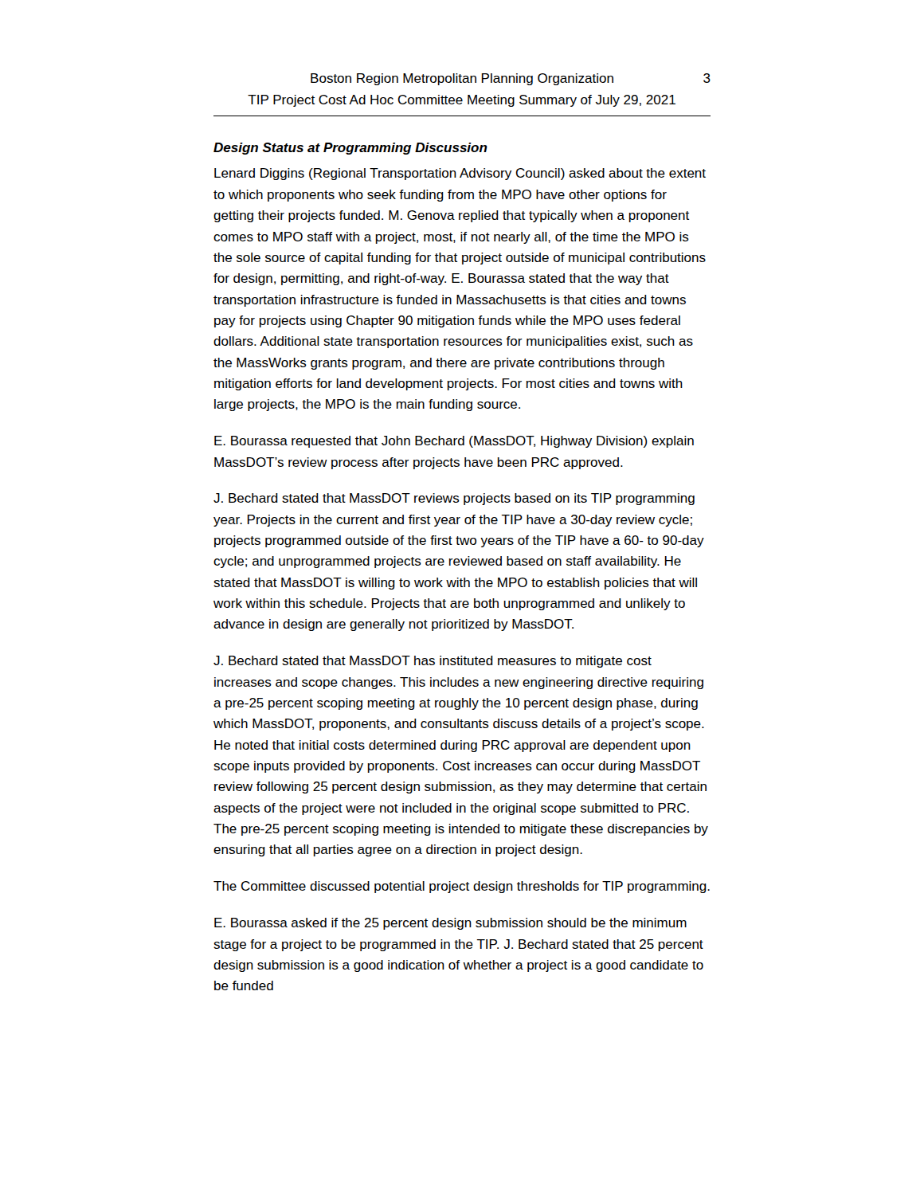3 Boston Region Metropolitan Planning Organization TIP Project Cost Ad Hoc Committee Meeting Summary of July 29, 2021
Design Status at Programming Discussion
Lenard Diggins (Regional Transportation Advisory Council) asked about the extent to which proponents who seek funding from the MPO have other options for getting their projects funded. M. Genova replied that typically when a proponent comes to MPO staff with a project, most, if not nearly all, of the time the MPO is the sole source of capital funding for that project outside of municipal contributions for design, permitting, and right-of-way. E. Bourassa stated that the way that transportation infrastructure is funded in Massachusetts is that cities and towns pay for projects using Chapter 90 mitigation funds while the MPO uses federal dollars. Additional state transportation resources for municipalities exist, such as the MassWorks grants program, and there are private contributions through mitigation efforts for land development projects. For most cities and towns with large projects, the MPO is the main funding source.
E. Bourassa requested that John Bechard (MassDOT, Highway Division) explain MassDOT’s review process after projects have been PRC approved.
J. Bechard stated that MassDOT reviews projects based on its TIP programming year. Projects in the current and first year of the TIP have a 30-day review cycle; projects programmed outside of the first two years of the TIP have a 60- to 90-day cycle; and unprogrammed projects are reviewed based on staff availability. He stated that MassDOT is willing to work with the MPO to establish policies that will work within this schedule. Projects that are both unprogrammed and unlikely to advance in design are generally not prioritized by MassDOT.
J. Bechard stated that MassDOT has instituted measures to mitigate cost increases and scope changes. This includes a new engineering directive requiring a pre-25 percent scoping meeting at roughly the 10 percent design phase, during which MassDOT, proponents, and consultants discuss details of a project’s scope. He noted that initial costs determined during PRC approval are dependent upon scope inputs provided by proponents. Cost increases can occur during MassDOT review following 25 percent design submission, as they may determine that certain aspects of the project were not included in the original scope submitted to PRC. The pre-25 percent scoping meeting is intended to mitigate these discrepancies by ensuring that all parties agree on a direction in project design.
The Committee discussed potential project design thresholds for TIP programming.
E. Bourassa asked if the 25 percent design submission should be the minimum stage for a project to be programmed in the TIP. J. Bechard stated that 25 percent design submission is a good indication of whether a project is a good candidate to be funded